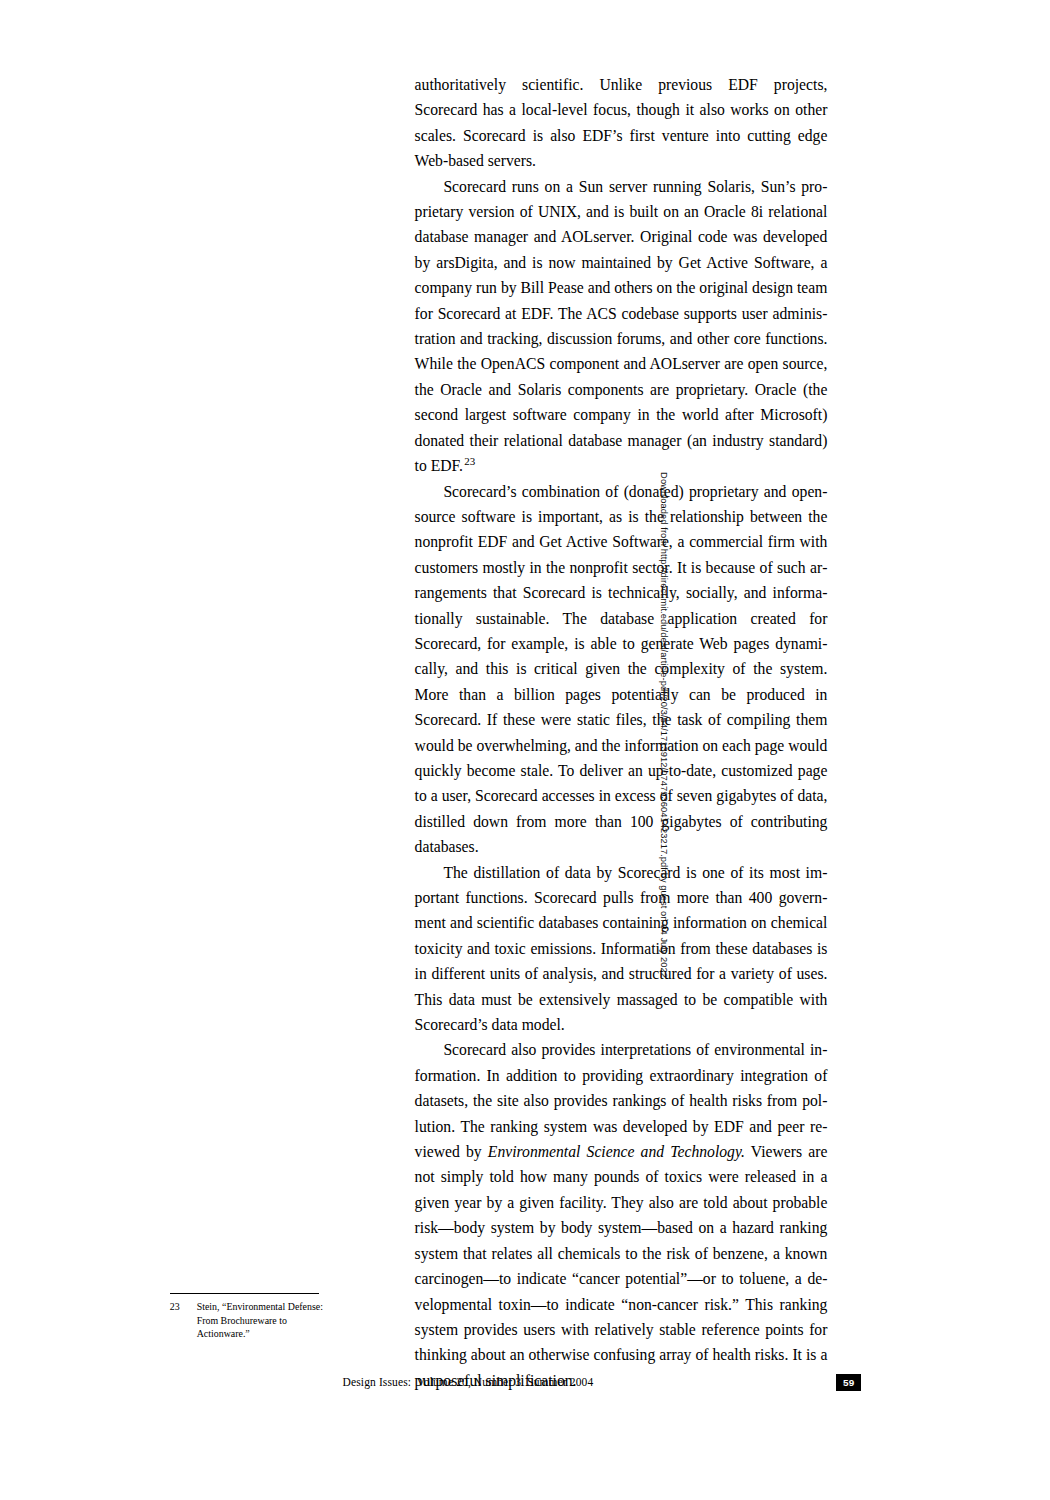Downloaded from http://direct.mit.edu/desi/article-pdf/20/3/54/1713912/0747936041423217.pdf by guest on 04 July 2022
23
Stein, “Environmental Defense: From Brochureware to Actionware.”
authoritatively scientific. Unlike previous EDF projects, Scorecard has a local-level focus, though it also works on other scales. Scorecard is also EDF’s first venture into cutting edge Web-based servers.
Scorecard runs on a Sun server running Solaris, Sun’s proprietary version of UNIX, and is built on an Oracle 8i relational database manager and AOLserver. Original code was developed by arsDigita, and is now maintained by Get Active Software, a company run by Bill Pease and others on the original design team for Scorecard at EDF. The ACS codebase supports user administration and tracking, discussion forums, and other core functions. While the OpenACS component and AOLserver are open source, the Oracle and Solaris components are proprietary. Oracle (the second largest software company in the world after Microsoft) donated their relational database manager (an industry standard) to EDF.23
Scorecard’s combination of (donated) proprietary and open-source software is important, as is the relationship between the nonprofit EDF and Get Active Software, a commercial firm with customers mostly in the nonprofit sector. It is because of such arrangements that Scorecard is technically, socially, and informationally sustainable. The database application created for Scorecard, for example, is able to generate Web pages dynamically, and this is critical given the complexity of the system. More than a billion pages potentially can be produced in Scorecard. If these were static files, the task of compiling them would be overwhelming, and the information on each page would quickly become stale. To deliver an up-to-date, customized page to a user, Scorecard accesses in excess of seven gigabytes of data, distilled down from more than 100 gigabytes of contributing databases.
The distillation of data by Scorecard is one of its most important functions. Scorecard pulls from more than 400 government and scientific databases containing information on chemical toxicity and toxic emissions. Information from these databases is in different units of analysis, and structured for a variety of uses. This data must be extensively massaged to be compatible with Scorecard’s data model.
Scorecard also provides interpretations of environmental information. In addition to providing extraordinary integration of datasets, the site also provides rankings of health risks from pollution. The ranking system was developed by EDF and peer reviewed by Environmental Science and Technology. Viewers are not simply told how many pounds of toxics were released in a given year by a given facility. They also are told about probable risk—body system by body system—based on a hazard ranking system that relates all chemicals to the risk of benzene, a known carcinogen—to indicate “cancer potential”—or to toluene, a developmental toxin—to indicate “non-cancer risk.” This ranking system provides users with relatively stable reference points for thinking about an otherwise confusing array of health risks. It is a purposeful simplification.
Design Issues: Volume 20, Number 3 Summer 2004 59